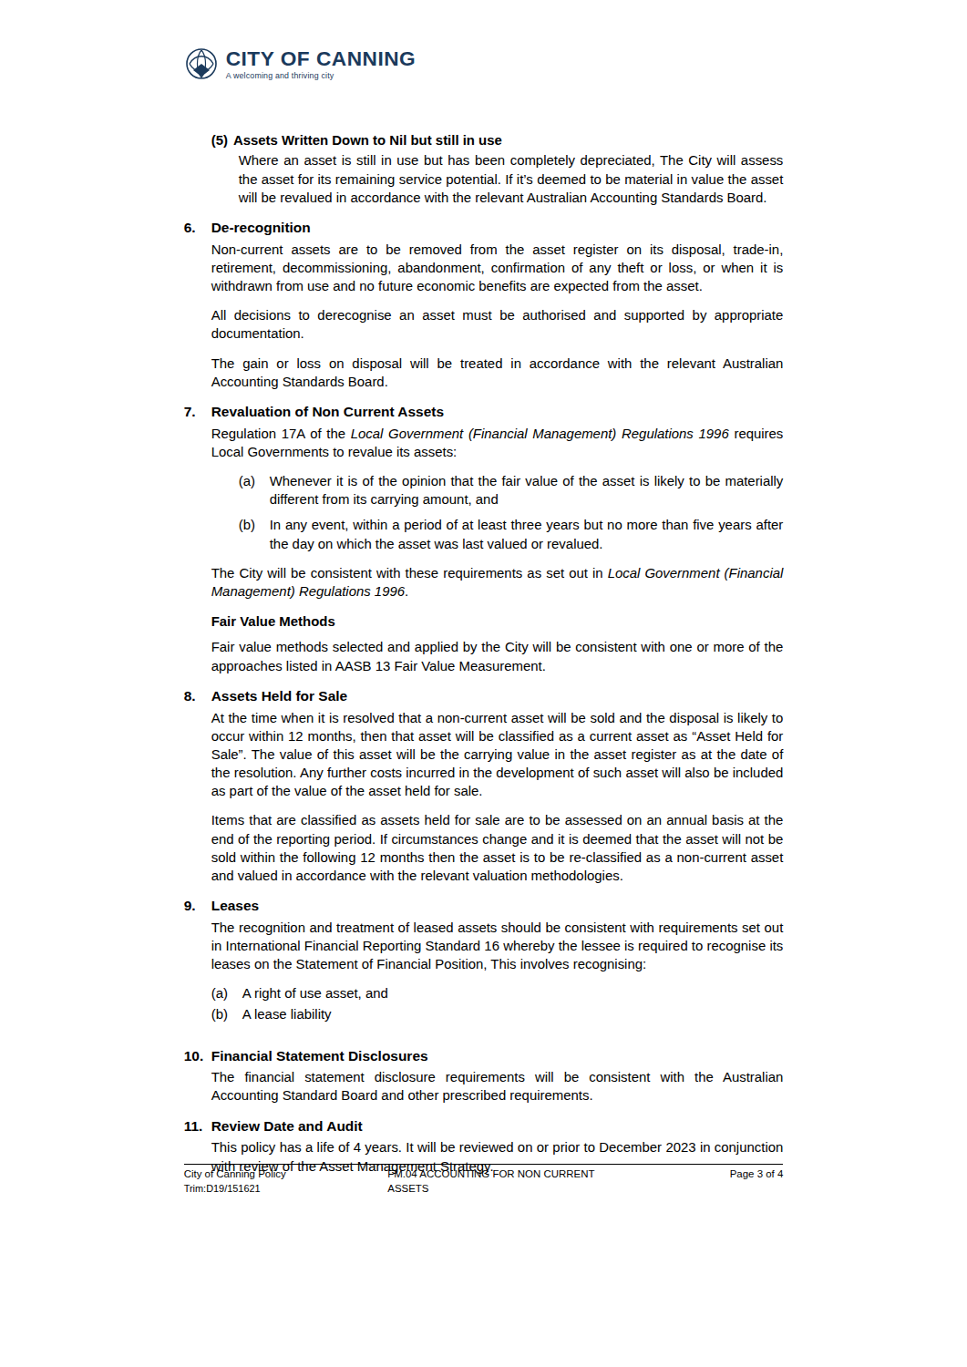CITY OF CANNING
A welcoming and thriving city
(5) Assets Written Down to Nil but still in use
Where an asset is still in use but has been completely depreciated, The City will assess the asset for its remaining service potential. If it’s deemed to be material in value the asset will be revalued in accordance with the relevant Australian Accounting Standards Board.
6.
De-recognition
Non-current assets are to be removed from the asset register on its disposal, trade-in, retirement, decommissioning, abandonment, confirmation of any theft or loss, or when it is withdrawn from use and no future economic benefits are expected from the asset.
All decisions to derecognise an asset must be authorised and supported by appropriate documentation.
The gain or loss on disposal will be treated in accordance with the relevant Australian Accounting Standards Board.
7.
Revaluation of Non Current Assets
Regulation 17A of the Local Government (Financial Management) Regulations 1996 requires Local Governments to revalue its assets:
(a) Whenever it is of the opinion that the fair value of the asset is likely to be materially different from its carrying amount, and
(b) In any event, within a period of at least three years but no more than five years after the day on which the asset was last valued or revalued.
The City will be consistent with these requirements as set out in Local Government (Financial Management) Regulations 1996.
Fair Value Methods
Fair value methods selected and applied by the City will be consistent with one or more of the approaches listed in AASB 13 Fair Value Measurement.
8.
Assets Held for Sale
At the time when it is resolved that a non-current asset will be sold and the disposal is likely to occur within 12 months, then that asset will be classified as a current asset as “Asset Held for Sale”. The value of this asset will be the carrying value in the asset register as at the date of the resolution. Any further costs incurred in the development of such asset will also be included as part of the value of the asset held for sale.
Items that are classified as assets held for sale are to be assessed on an annual basis at the end of the reporting period. If circumstances change and it is deemed that the asset will not be sold within the following 12 months then the asset is to be re-classified as a non-current asset and valued in accordance with the relevant valuation methodologies.
9.
Leases
The recognition and treatment of leased assets should be consistent with requirements set out in International Financial Reporting Standard 16 whereby the lessee is required to recognise its leases on the Statement of Financial Position, This involves recognising:
(a) A right of use asset, and
(b) A lease liability
10.
Financial Statement Disclosures
The financial statement disclosure requirements will be consistent with the Australian Accounting Standard Board and other prescribed requirements.
11.
Review Date and Audit
This policy has a life of 4 years. It will be reviewed on or prior to December 2023 in conjunction with review of the Asset Management Strategy.
City of Canning Policy
Trim:D19/151621
FM.04 ACCOUNTING FOR NON CURRENT ASSETS
Page 3 of 4